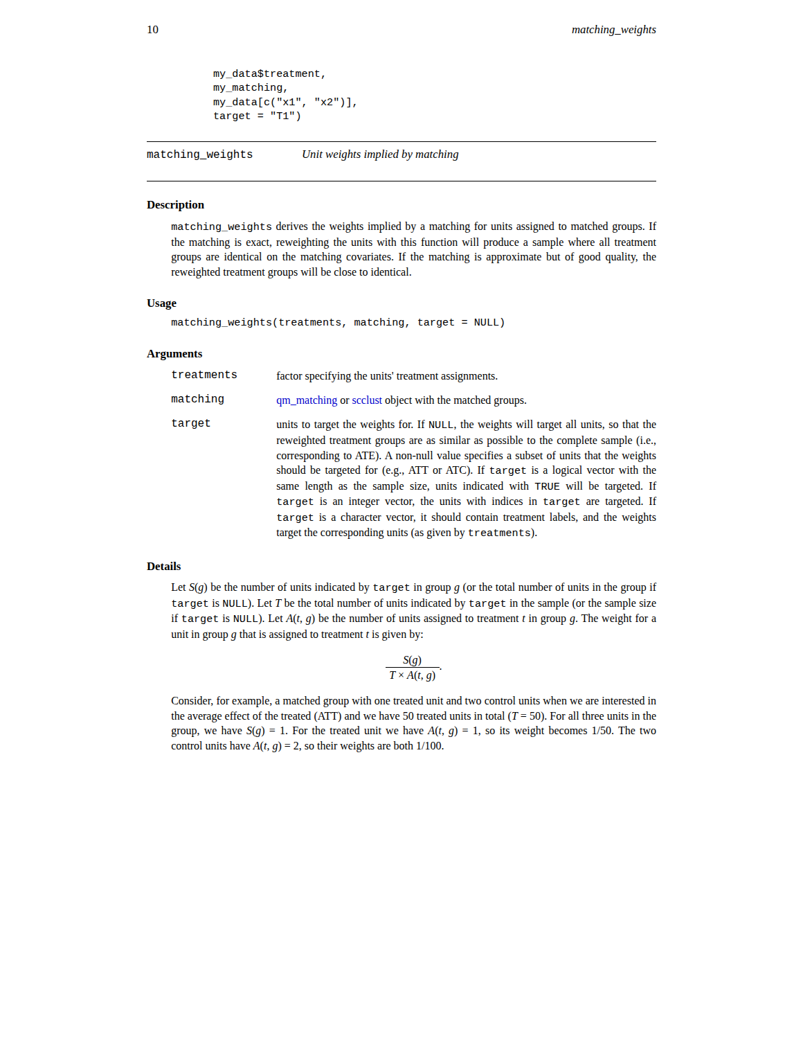10 matching_weights
my_data$treatment,
my_matching,
my_data[c("x1", "x2")],
target = "T1")
matching_weights Unit weights implied by matching
Description
matching_weights derives the weights implied by a matching for units assigned to matched groups. If the matching is exact, reweighting the units with this function will produce a sample where all treatment groups are identical on the matching covariates. If the matching is approximate but of good quality, the reweighted treatment groups will be close to identical.
Usage
matching_weights(treatments, matching, target = NULL)
Arguments
treatments
factor specifying the units' treatment assignments.
matching
qm_matching or scclust object with the matched groups.
target
units to target the weights for. If NULL, the weights will target all units, so that the reweighted treatment groups are as similar as possible to the complete sample (i.e., corresponding to ATE). A non-null value specifies a subset of units that the weights should be targeted for (e.g., ATT or ATC). If target is a logical vector with the same length as the sample size, units indicated with TRUE will be targeted. If target is an integer vector, the units with indices in target are targeted. If target is a character vector, it should contain treatment labels, and the weights target the corresponding units (as given by treatments).
Details
Let S(g) be the number of units indicated by target in group g (or the total number of units in the group if target is NULL). Let T be the total number of units indicated by target in the sample (or the sample size if target is NULL). Let A(t, g) be the number of units assigned to treatment t in group g. The weight for a unit in group g that is assigned to treatment t is given by:
S(g) T × A(t, g) .
Consider, for example, a matched group with one treated unit and two control units when we are interested in the average effect of the treated (ATT) and we have 50 treated units in total (T = 50). For all three units in the group, we have S(g) = 1. For the treated unit we have A(t, g) = 1, so its weight becomes 1/50. The two control units have A(t, g) = 2, so their weights are both 1/100.